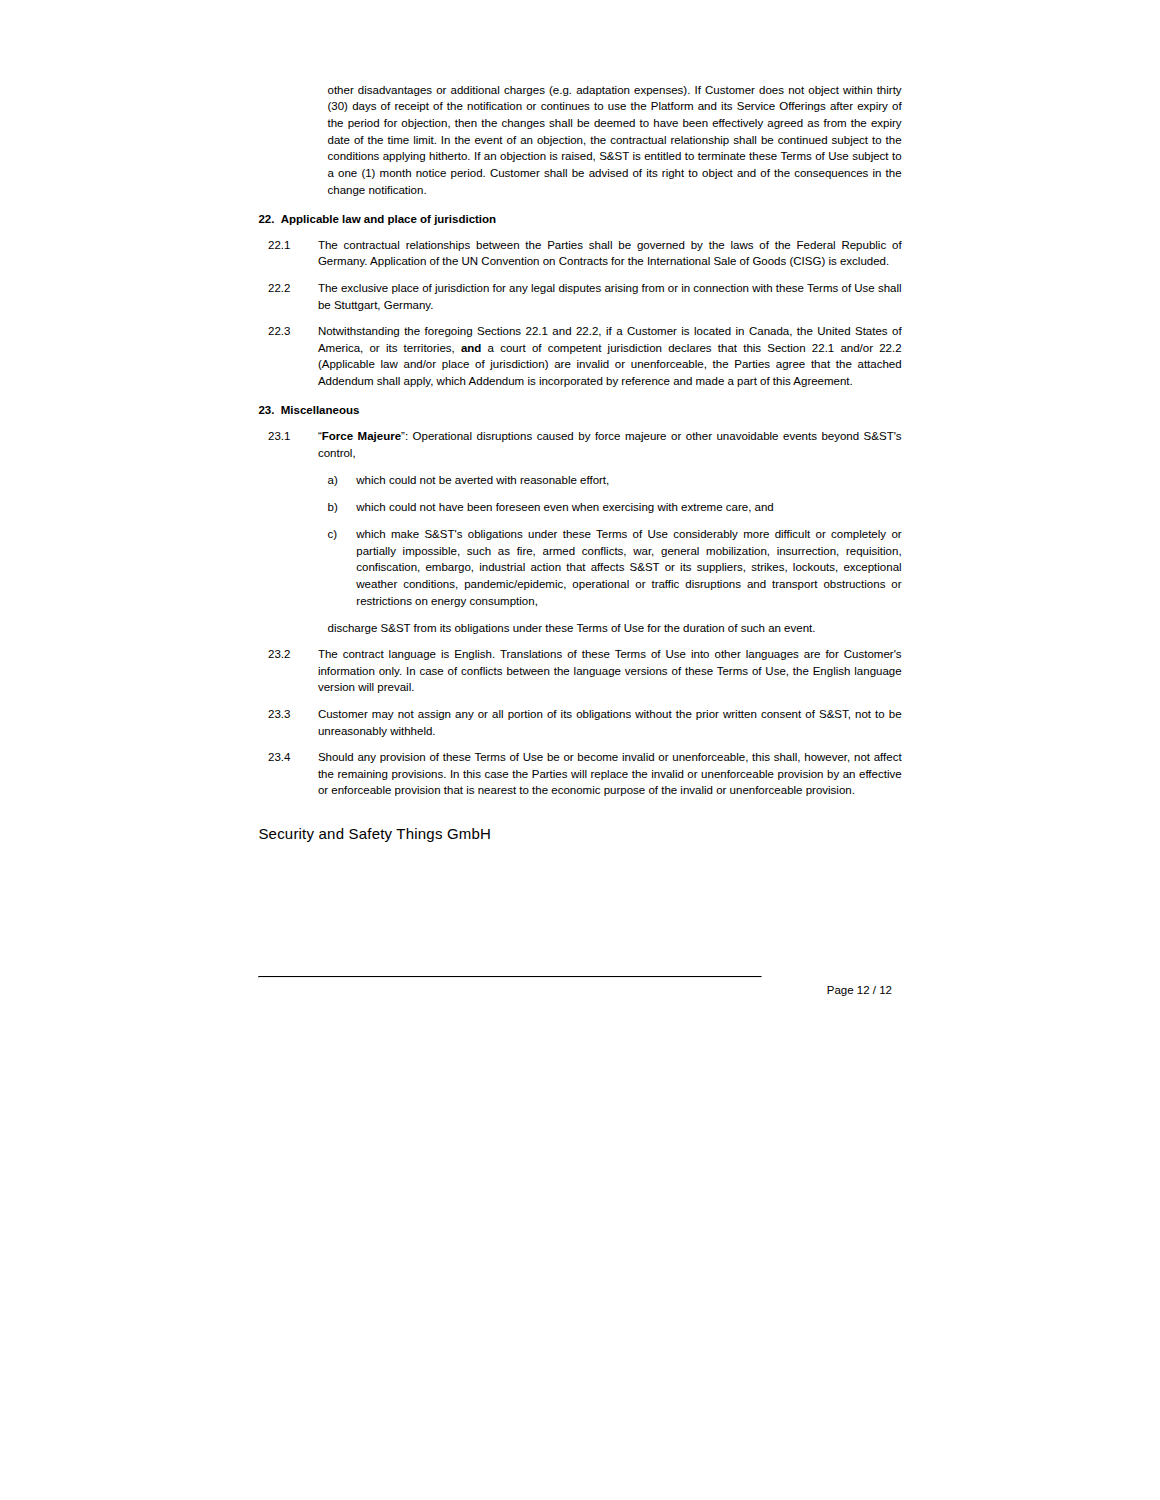other disadvantages or additional charges (e.g. adaptation expenses). If Customer does not object within thirty (30) days of receipt of the notification or continues to use the Platform and its Service Offerings after expiry of the period for objection, then the changes shall be deemed to have been effectively agreed as from the expiry date of the time limit. In the event of an objection, the contractual relationship shall be continued subject to the conditions applying hitherto. If an objection is raised, S&ST is entitled to terminate these Terms of Use subject to a one (1) month notice period. Customer shall be advised of its right to object and of the consequences in the change notification.
22. Applicable law and place of jurisdiction
22.1
The contractual relationships between the Parties shall be governed by the laws of the Federal Republic of Germany. Application of the UN Convention on Contracts for the International Sale of Goods (CISG) is excluded.
22.2
The exclusive place of jurisdiction for any legal disputes arising from or in connection with these Terms of Use shall be Stuttgart, Germany.
22.3
Notwithstanding the foregoing Sections 22.1 and 22.2, if a Customer is located in Canada, the United States of America, or its territories, and a court of competent jurisdiction declares that this Section 22.1 and/or 22.2 (Applicable law and/or place of jurisdiction) are invalid or unenforceable, the Parties agree that the attached Addendum shall apply, which Addendum is incorporated by reference and made a part of this Agreement.
23. Miscellaneous
23.1
“Force Majeure”: Operational disruptions caused by force majeure or other unavoidable events beyond S&ST's control,
a)
which could not be averted with reasonable effort,
b)
which could not have been foreseen even when exercising with extreme care, and
c)
which make S&ST's obligations under these Terms of Use considerably more difficult or completely or partially impossible, such as fire, armed conflicts, war, general mobilization, insurrection, requisition, confiscation, embargo, industrial action that affects S&ST or its suppliers, strikes, lockouts, exceptional weather conditions, pandemic/epidemic, operational or traffic disruptions and transport obstructions or restrictions on energy consumption,
discharge S&ST from its obligations under these Terms of Use for the duration of such an event.
23.2
The contract language is English. Translations of these Terms of Use into other languages are for Customer's information only. In case of conflicts between the language versions of these Terms of Use, the English language version will prevail.
23.3
Customer may not assign any or all portion of its obligations without the prior written consent of S&ST, not to be unreasonably withheld.
23.4
Should any provision of these Terms of Use be or become invalid or unenforceable, this shall, however, not affect the remaining provisions. In this case the Parties will replace the invalid or unenforceable provision by an effective or enforceable provision that is nearest to the economic purpose of the invalid or unenforceable provision.
Security and Safety Things GmbH
Page 12 / 12